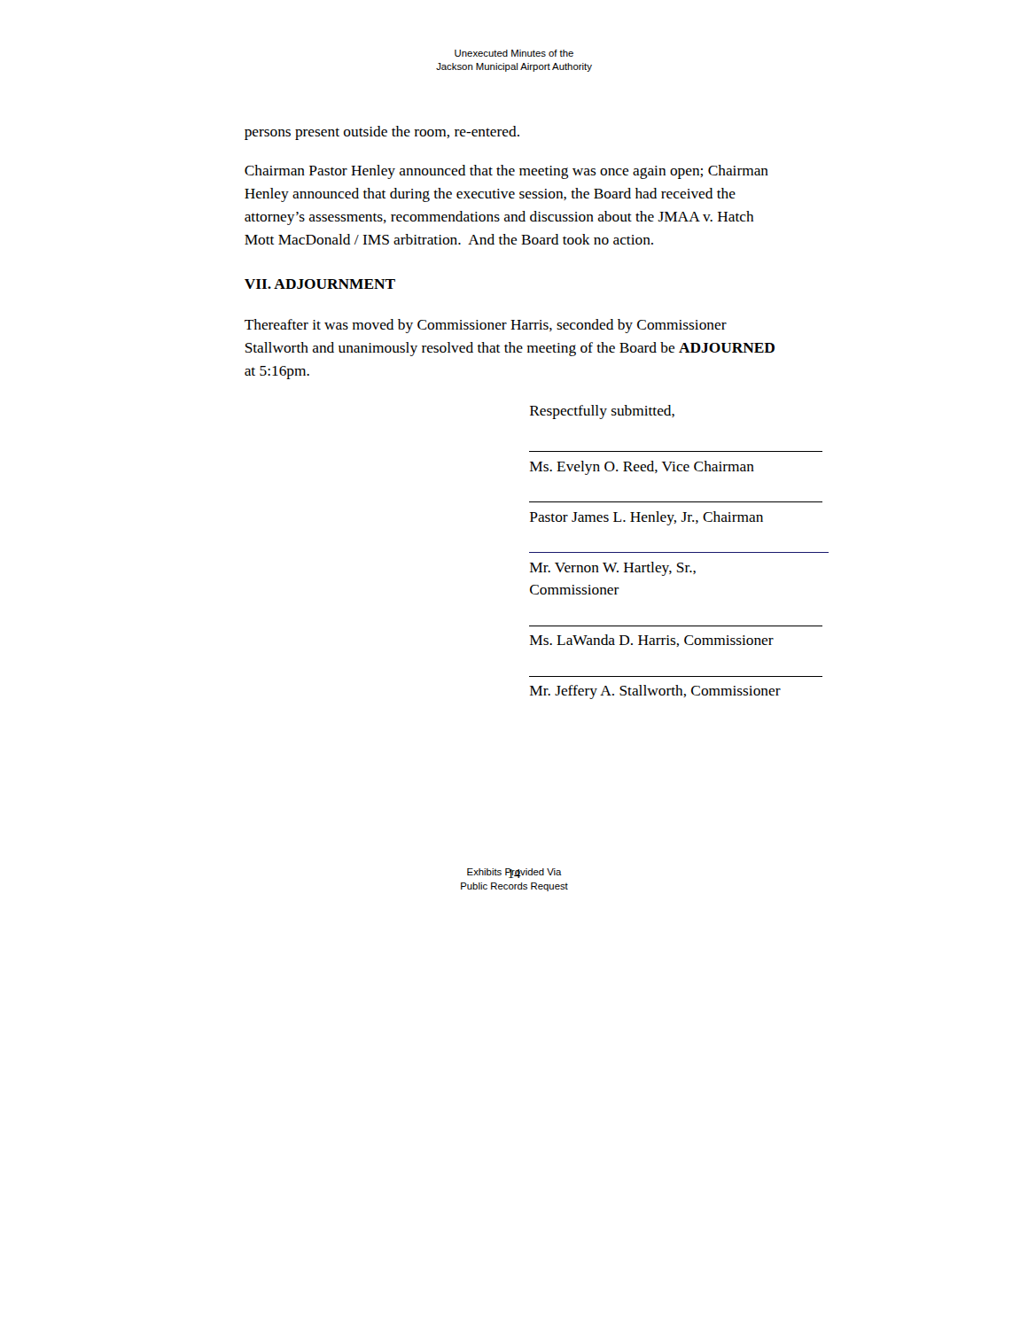Unexecuted Minutes of the
Jackson Municipal Airport Authority
persons present outside the room, re-entered.
Chairman Pastor Henley announced that the meeting was once again open; Chairman Henley announced that during the executive session, the Board had received the attorney’s assessments, recommendations and discussion about the JMAA v. Hatch Mott MacDonald / IMS arbitration. And the Board took no action.
VII. ADJOURNMENT
Thereafter it was moved by Commissioner Harris, seconded by Commissioner Stallworth and unanimously resolved that the meeting of the Board be ADJOURNED at 5:16pm.
Respectfully submitted,
Ms. Evelyn O. Reed, Vice Chairman
Pastor James L. Henley, Jr., Chairman
Mr. Vernon W. Hartley, Sr., Commissioner
Ms. LaWanda D. Harris, Commissioner
Mr. Jeffery A. Stallworth, Commissioner
14 Exhibits Provided Via
Public Records Request